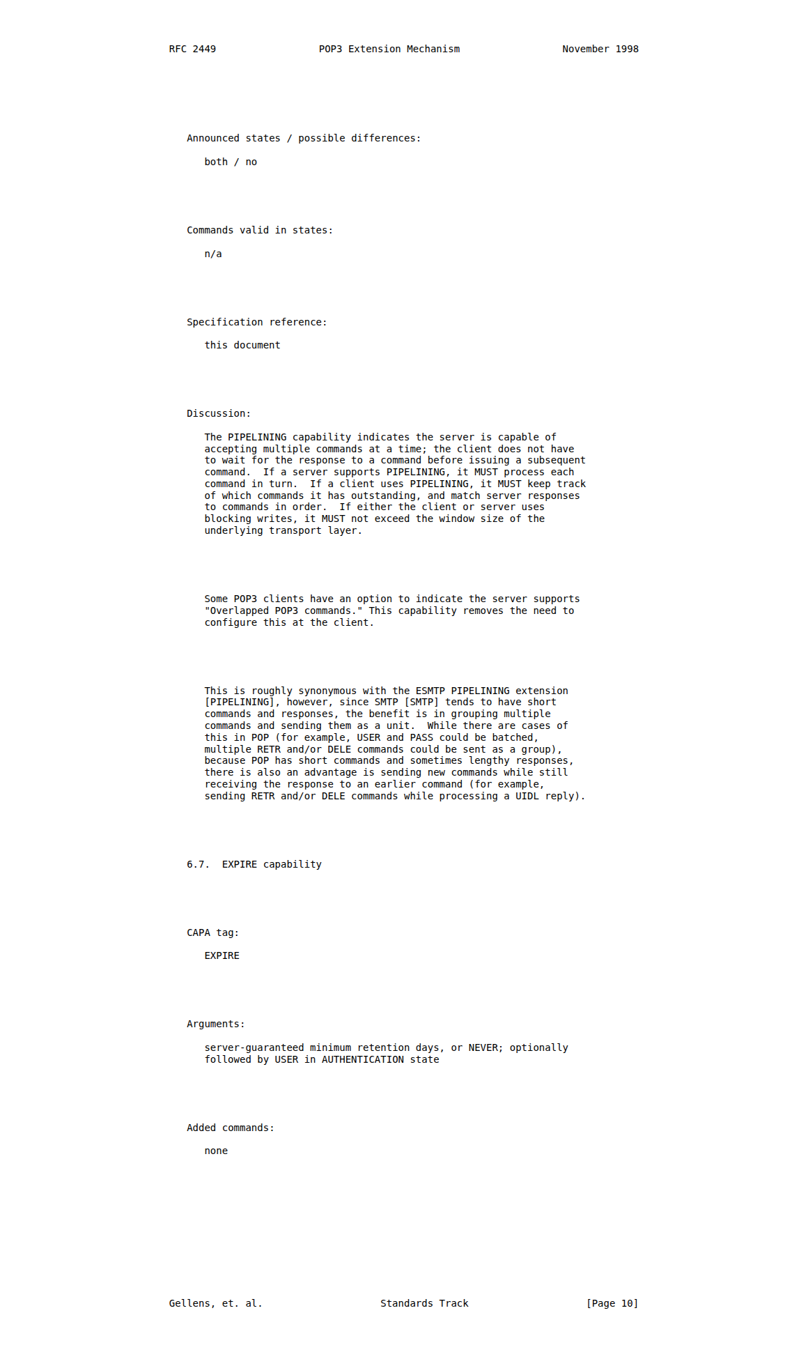RFC 2449 POP3 Extension Mechanism November 1998
Announced states / possible differences:
both / no
Commands valid in states:
n/a
Specification reference:
this document
Discussion:
The PIPELINING capability indicates the server is capable of accepting multiple commands at a time; the client does not have to wait for the response to a command before issuing a subsequent command. If a server supports PIPELINING, it MUST process each command in turn. If a client uses PIPELINING, it MUST keep track of which commands it has outstanding, and match server responses to commands in order. If either the client or server uses blocking writes, it MUST not exceed the window size of the underlying transport layer.
Some POP3 clients have an option to indicate the server supports "Overlapped POP3 commands." This capability removes the need to configure this at the client.
This is roughly synonymous with the ESMTP PIPELINING extension [PIPELINING], however, since SMTP [SMTP] tends to have short commands and responses, the benefit is in grouping multiple commands and sending them as a unit. While there are cases of this in POP (for example, USER and PASS could be batched, multiple RETR and/or DELE commands could be sent as a group), because POP has short commands and sometimes lengthy responses, there is also an advantage is sending new commands while still receiving the response to an earlier command (for example, sending RETR and/or DELE commands while processing a UIDL reply).
6.7. EXPIRE capability
CAPA tag:
EXPIRE
Arguments:
server-guaranteed minimum retention days, or NEVER; optionally followed by USER in AUTHENTICATION state
Added commands:
none
Gellens, et. al. Standards Track[Page 10]